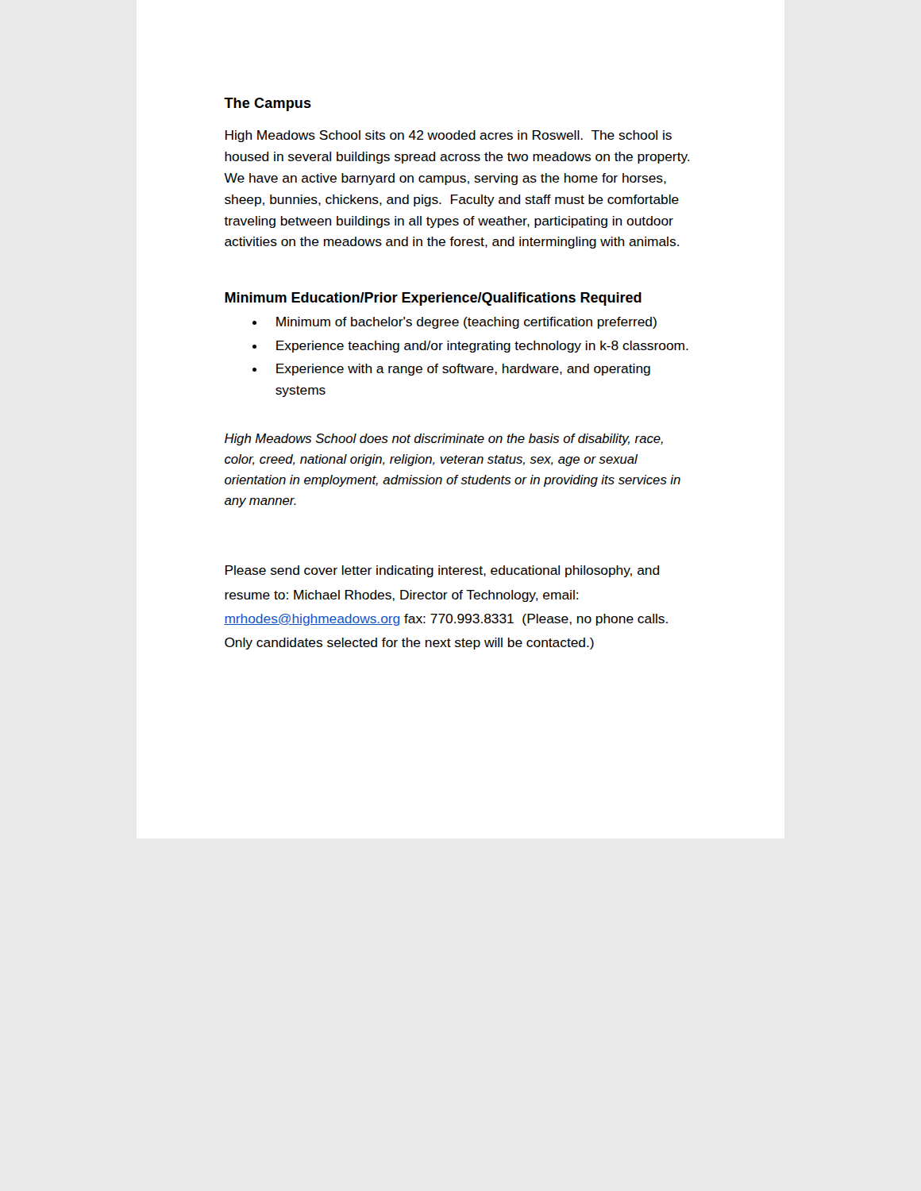The Campus
High Meadows School sits on 42 wooded acres in Roswell. The school is housed in several buildings spread across the two meadows on the property. We have an active barnyard on campus, serving as the home for horses, sheep, bunnies, chickens, and pigs. Faculty and staff must be comfortable traveling between buildings in all types of weather, participating in outdoor activities on the meadows and in the forest, and intermingling with animals.
Minimum Education/Prior Experience/Qualifications Required
Minimum of bachelor's degree (teaching certification preferred)
Experience teaching and/or integrating technology in k-8 classroom.
Experience with a range of software, hardware, and operating systems
High Meadows School does not discriminate on the basis of disability, race, color, creed, national origin, religion, veteran status, sex, age or sexual orientation in employment, admission of students or in providing its services in any manner.
Please send cover letter indicating interest, educational philosophy, and resume to: Michael Rhodes, Director of Technology, email: mrhodes@highmeadows.org fax: 770.993.8331 (Please, no phone calls. Only candidates selected for the next step will be contacted.)